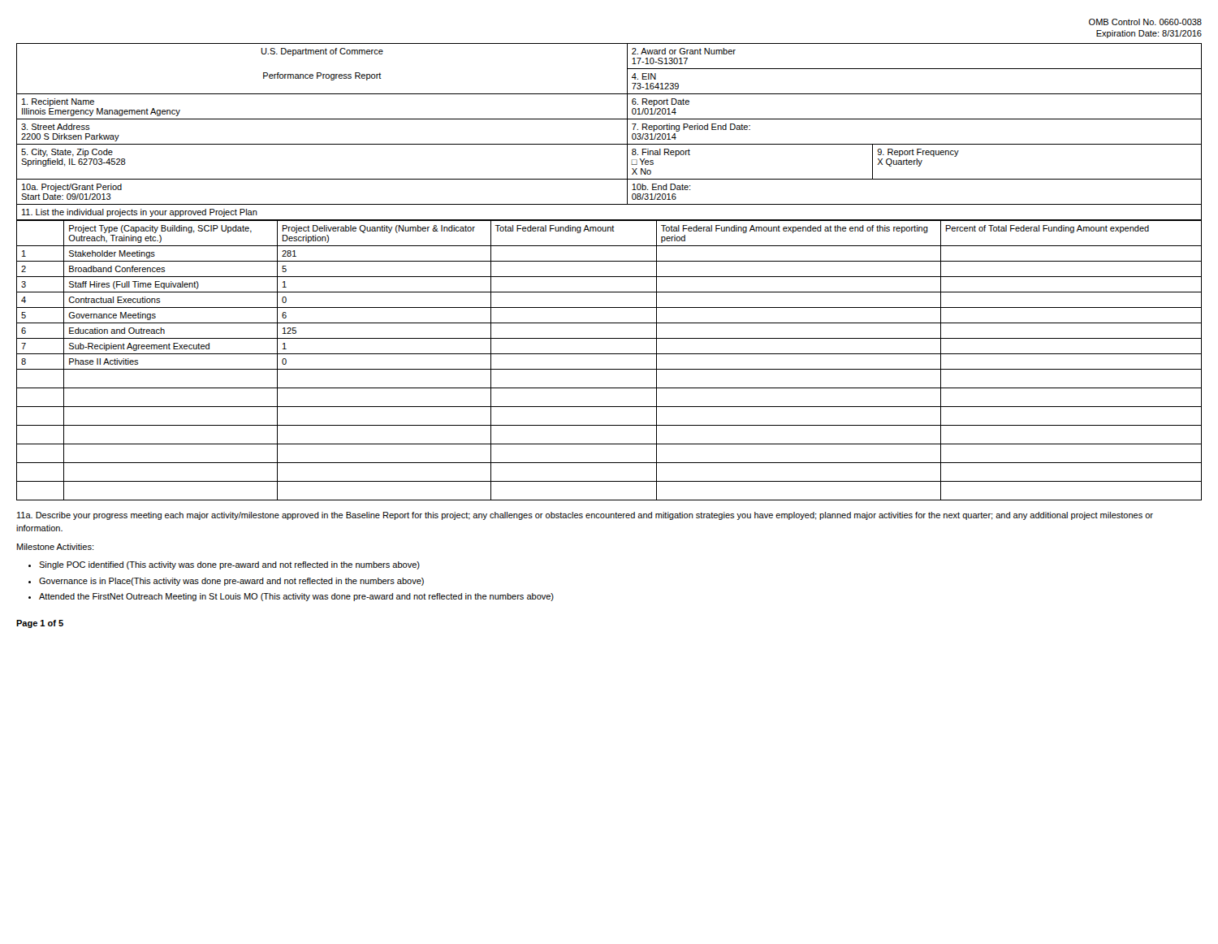OMB Control No. 0660-0038
Expiration Date: 8/31/2016
| U.S. Department of Commerce | 2. Award or Grant Number 17-10-S13017 |
| Performance Progress Report | 4. EIN 73-1641239 |
| 1. Recipient Name Illinois Emergency Management Agency | 6. Report Date 01/01/2014 |
| 3. Street Address 2200 S Dirksen Parkway | 7. Reporting Period End Date: 03/31/2014 |
| 5. City, State, Zip Code Springfield, IL 62703-4528 | 8. Final Report □ Yes X No | 9. Report Frequency X Quarterly |
| 10a. Project/Grant Period Start Date: 09/01/2013 | 10b. End Date: 08/31/2016 |
| 11. List the individual projects in your approved Project Plan |
| | Project Type (Capacity Building, SCIP Update, Outreach, Training etc.) | Project Deliverable Quantity (Number & Indicator Description) | Total Federal Funding Amount | Total Federal Funding Amount expended at the end of this reporting period | Percent of Total Federal Funding Amount expended |
| 1 | Stakeholder Meetings | 281 | | | |
| 2 | Broadband Conferences | 5 | | | |
| 3 | Staff Hires (Full Time Equivalent) | 1 | | | |
| 4 | Contractual Executions | 0 | | | |
| 5 | Governance Meetings | 6 | | | |
| 6 | Education and Outreach | 125 | | | |
| 7 | Sub-Recipient Agreement Executed | 1 | | | |
| 8 | Phase II Activities | 0 | | | |
11a. Describe your progress meeting each major activity/milestone approved in the Baseline Report for this project; any challenges or obstacles encountered and mitigation strategies you have employed; planned major activities for the next quarter; and any additional project milestones or information.
Milestone Activities:
Single POC identified (This activity was done pre-award and not reflected in the numbers above)
Governance is in Place(This activity was done pre-award and not reflected in the numbers above)
Attended the FirstNet Outreach Meeting in St Louis MO (This activity was done pre-award and not reflected in the numbers above)
Page 1 of 5